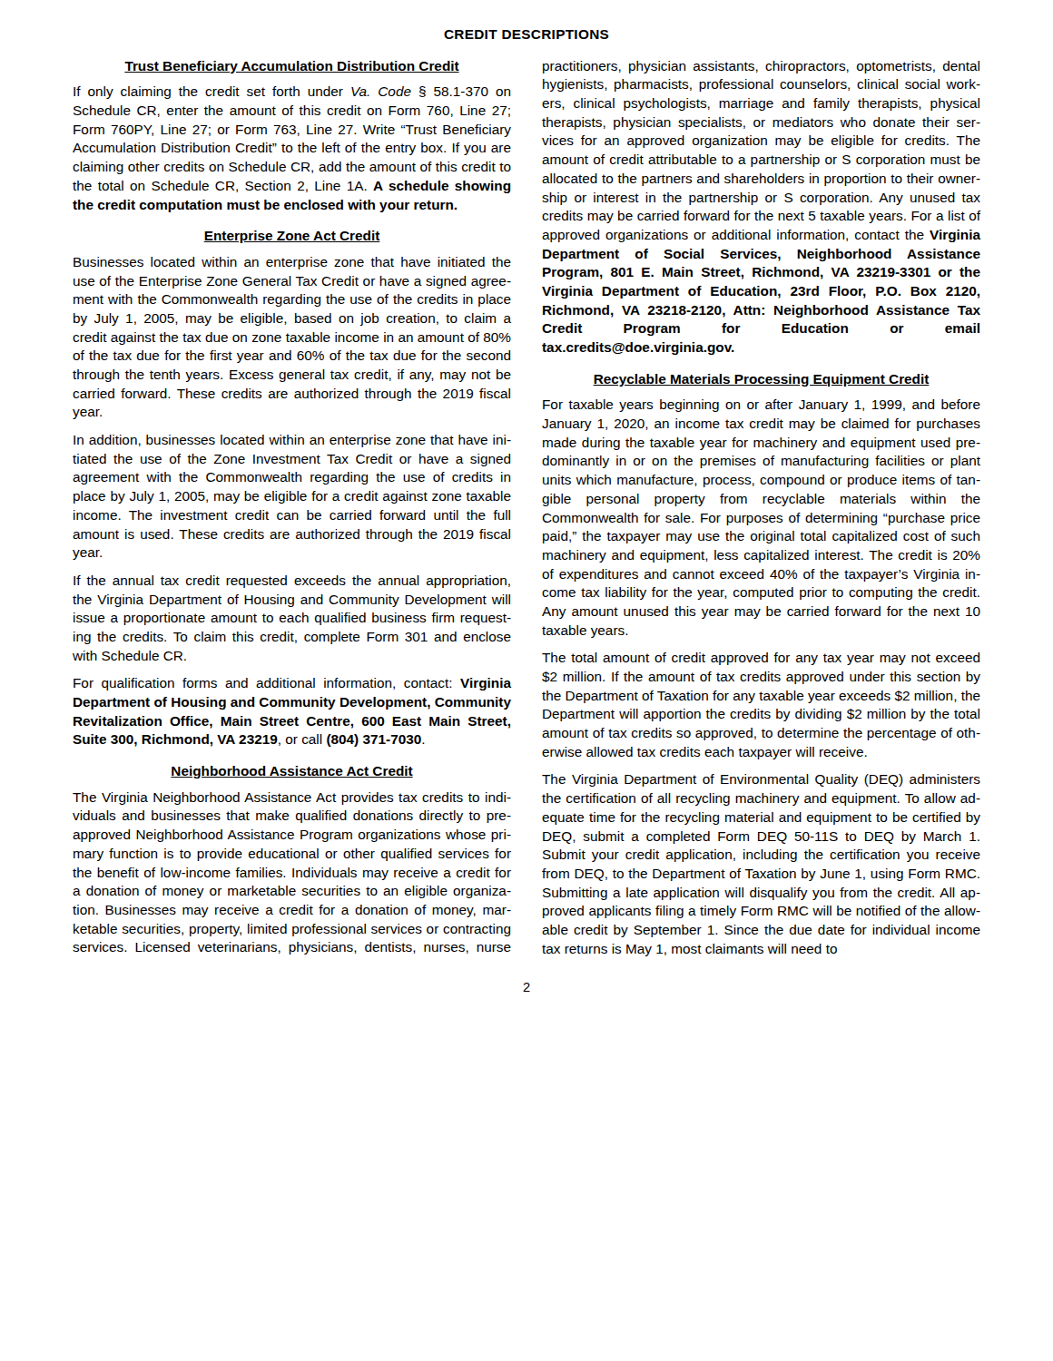CREDIT DESCRIPTIONS
Trust Beneficiary Accumulation Distribution Credit
If only claiming the credit set forth under Va. Code § 58.1-370 on Schedule CR, enter the amount of this credit on Form 760, Line 27; Form 760PY, Line 27; or Form 763, Line 27. Write “Trust Beneficiary Accumulation Distribution Credit” to the left of the entry box. If you are claiming other credits on Schedule CR, add the amount of this credit to the total on Schedule CR, Section 2, Line 1A. A schedule showing the credit computation must be enclosed with your return.
Enterprise Zone Act Credit
Businesses located within an enterprise zone that have initiated the use of the Enterprise Zone General Tax Credit or have a signed agreement with the Commonwealth regarding the use of the credits in place by July 1, 2005, may be eligible, based on job creation, to claim a credit against the tax due on zone taxable income in an amount of 80% of the tax due for the first year and 60% of the tax due for the second through the tenth years. Excess general tax credit, if any, may not be carried forward. These credits are authorized through the 2019 fiscal year.
In addition, businesses located within an enterprise zone that have initiated the use of the Zone Investment Tax Credit or have a signed agreement with the Commonwealth regarding the use of credits in place by July 1, 2005, may be eligible for a credit against zone taxable income. The investment credit can be carried forward until the full amount is used. These credits are authorized through the 2019 fiscal year.
If the annual tax credit requested exceeds the annual appropriation, the Virginia Department of Housing and Community Development will issue a proportionate amount to each qualified business firm requesting the credits. To claim this credit, complete Form 301 and enclose with Schedule CR.
For qualification forms and additional information, contact: Virginia Department of Housing and Community Development, Community Revitalization Office, Main Street Centre, 600 East Main Street, Suite 300, Richmond, VA 23219, or call (804) 371-7030.
Neighborhood Assistance Act Credit
The Virginia Neighborhood Assistance Act provides tax credits to individuals and businesses that make qualified donations directly to pre-approved Neighborhood Assistance Program organizations whose primary function is to provide educational or other qualified services for the benefit of low-income families. Individuals may receive a credit for a donation of money or marketable securities to an eligible organization. Businesses may receive a credit for a donation of money, marketable securities, property, limited professional services or contracting services. Licensed veterinarians, physicians, dentists, nurses, nurse practitioners, physician assistants, chiropractors, optometrists, dental hygienists, pharmacists, professional counselors, clinical social workers, clinical psychologists, marriage and family therapists, physical therapists, physician specialists, or mediators who donate their services for an approved organization may be eligible for credits. The amount of credit attributable to a partnership or S corporation must be allocated to the partners and shareholders in proportion to their ownership or interest in the partnership or S corporation. Any unused tax credits may be carried forward for the next 5 taxable years. For a list of approved organizations or additional information, contact the Virginia Department of Social Services, Neighborhood Assistance Program, 801 E. Main Street, Richmond, VA 23219-3301 or the Virginia Department of Education, 23rd Floor, P.O. Box 2120, Richmond, VA 23218-2120, Attn: Neighborhood Assistance Tax Credit Program for Education or email tax.credits@doe.virginia.gov.
Recyclable Materials Processing Equipment Credit
For taxable years beginning on or after January 1, 1999, and before January 1, 2020, an income tax credit may be claimed for purchases made during the taxable year for machinery and equipment used predominantly in or on the premises of manufacturing facilities or plant units which manufacture, process, compound or produce items of tangible personal property from recyclable materials within the Commonwealth for sale. For purposes of determining “purchase price paid,” the taxpayer may use the original total capitalized cost of such machinery and equipment, less capitalized interest. The credit is 20% of expenditures and cannot exceed 40% of the taxpayer’s Virginia income tax liability for the year, computed prior to computing the credit. Any amount unused this year may be carried forward for the next 10 taxable years.
The total amount of credit approved for any tax year may not exceed $2 million. If the amount of tax credits approved under this section by the Department of Taxation for any taxable year exceeds $2 million, the Department will apportion the credits by dividing $2 million by the total amount of tax credits so approved, to determine the percentage of otherwise allowed tax credits each taxpayer will receive.
The Virginia Department of Environmental Quality (DEQ) administers the certification of all recycling machinery and equipment. To allow adequate time for the recycling material and equipment to be certified by DEQ, submit a completed Form DEQ 50-11S to DEQ by March 1. Submit your credit application, including the certification you receive from DEQ, to the Department of Taxation by June 1, using Form RMC. Submitting a late application will disqualify you from the credit. All approved applicants filing a timely Form RMC will be notified of the allowable credit by September 1. Since the due date for individual income tax returns is May 1, most claimants will need to
2